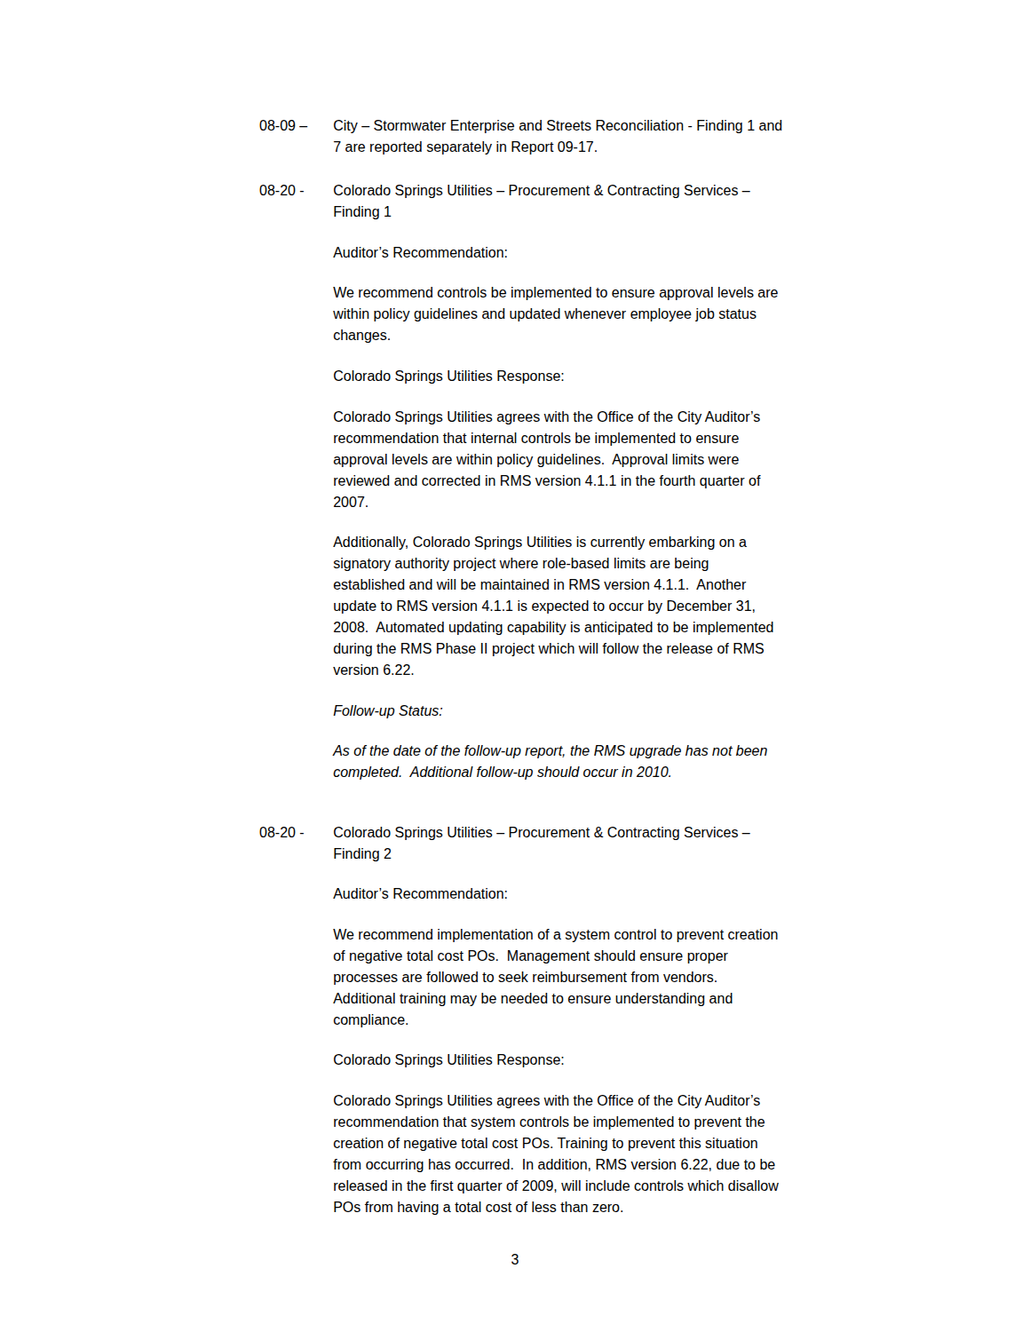08-09 –
City – Stormwater Enterprise and Streets Reconciliation - Finding 1 and 7 are reported separately in Report 09-17.
08-20 -
Colorado Springs Utilities – Procurement & Contracting Services – Finding 1
Auditor’s Recommendation:
We recommend controls be implemented to ensure approval levels are within policy guidelines and updated whenever employee job status changes.
Colorado Springs Utilities Response:
Colorado Springs Utilities agrees with the Office of the City Auditor’s recommendation that internal controls be implemented to ensure approval levels are within policy guidelines. Approval limits were reviewed and corrected in RMS version 4.1.1 in the fourth quarter of 2007.
Additionally, Colorado Springs Utilities is currently embarking on a signatory authority project where role-based limits are being established and will be maintained in RMS version 4.1.1. Another update to RMS version 4.1.1 is expected to occur by December 31, 2008. Automated updating capability is anticipated to be implemented during the RMS Phase II project which will follow the release of RMS version 6.22.
Follow-up Status:
As of the date of the follow-up report, the RMS upgrade has not been completed. Additional follow-up should occur in 2010.
08-20 -
Colorado Springs Utilities – Procurement & Contracting Services – Finding 2
Auditor’s Recommendation:
We recommend implementation of a system control to prevent creation of negative total cost POs. Management should ensure proper processes are followed to seek reimbursement from vendors. Additional training may be needed to ensure understanding and compliance.
Colorado Springs Utilities Response:
Colorado Springs Utilities agrees with the Office of the City Auditor’s recommendation that system controls be implemented to prevent the creation of negative total cost POs. Training to prevent this situation from occurring has occurred. In addition, RMS version 6.22, due to be released in the first quarter of 2009, will include controls which disallow POs from having a total cost of less than zero.
3